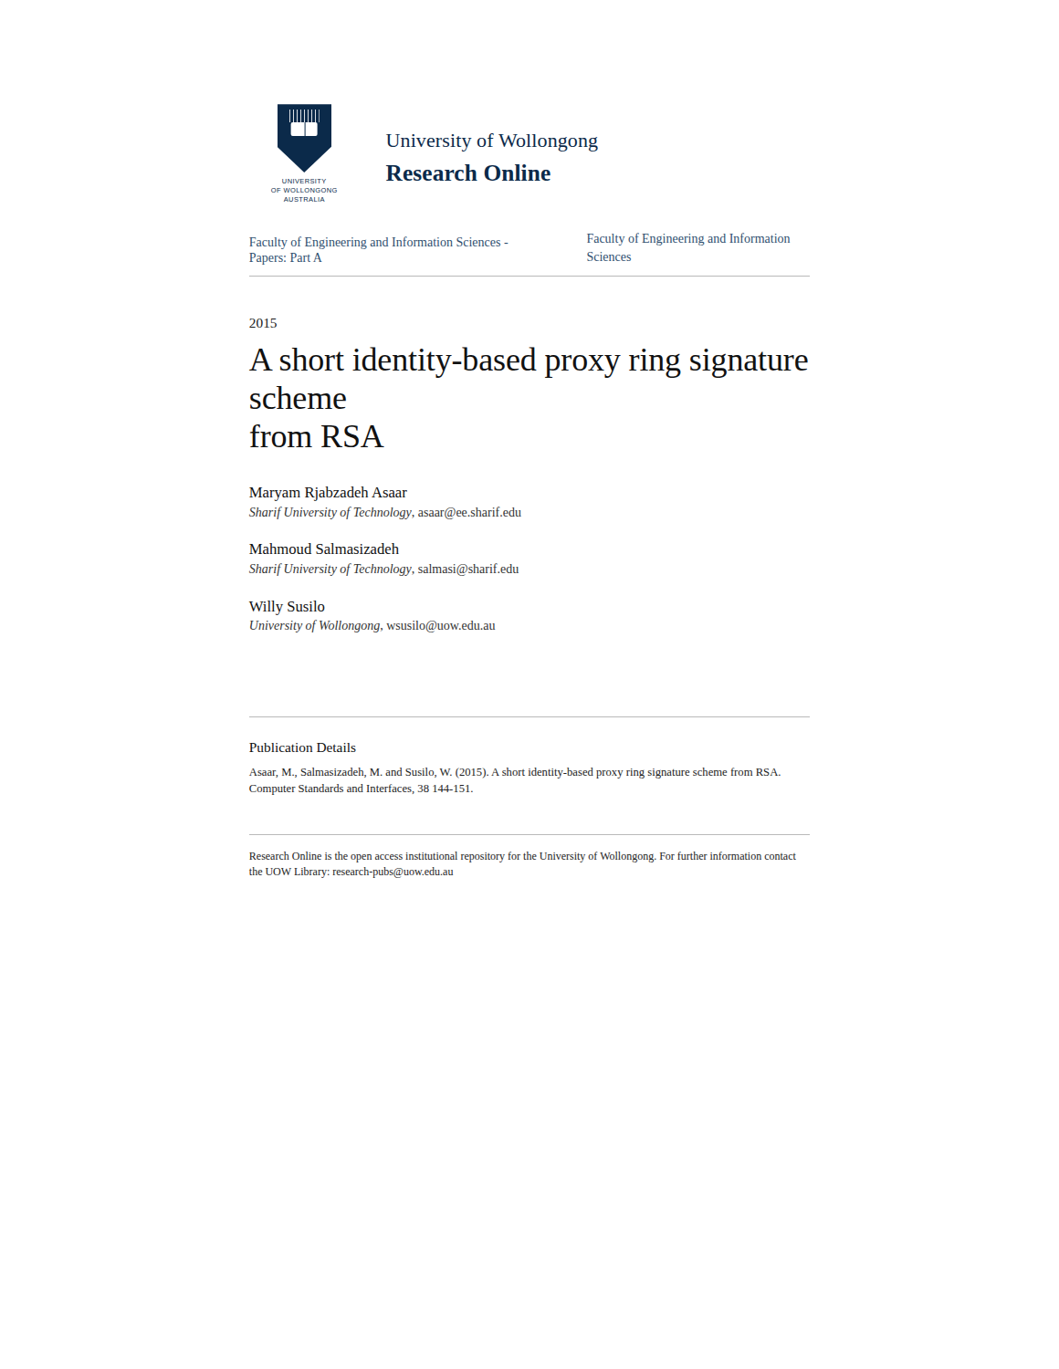University
of Wollongong
Australia
University of Wollongong
Research Online
Faculty of Engineering and Information Sciences -
Papers: Part A
Faculty of Engineering and Information Sciences
2015
A short identity-based proxy ring signature scheme
from RSA
Maryam Rjabzadeh Asaar Sharif University of Technology, asaar@ee.sharif.edu
Mahmoud Salmasizadeh Sharif University of Technology, salmasi@sharif.edu
Willy Susilo University of Wollongong, wsusilo@uow.edu.au
Publication Details
Asaar, M., Salmasizadeh, M. and Susilo, W. (2015). A short identity-based proxy ring signature scheme from RSA. Computer Standards and Interfaces, 38 144-151.
Research Online is the open access institutional repository for the University of Wollongong. For further information contact the UOW Library: research-pubs@uow.edu.au